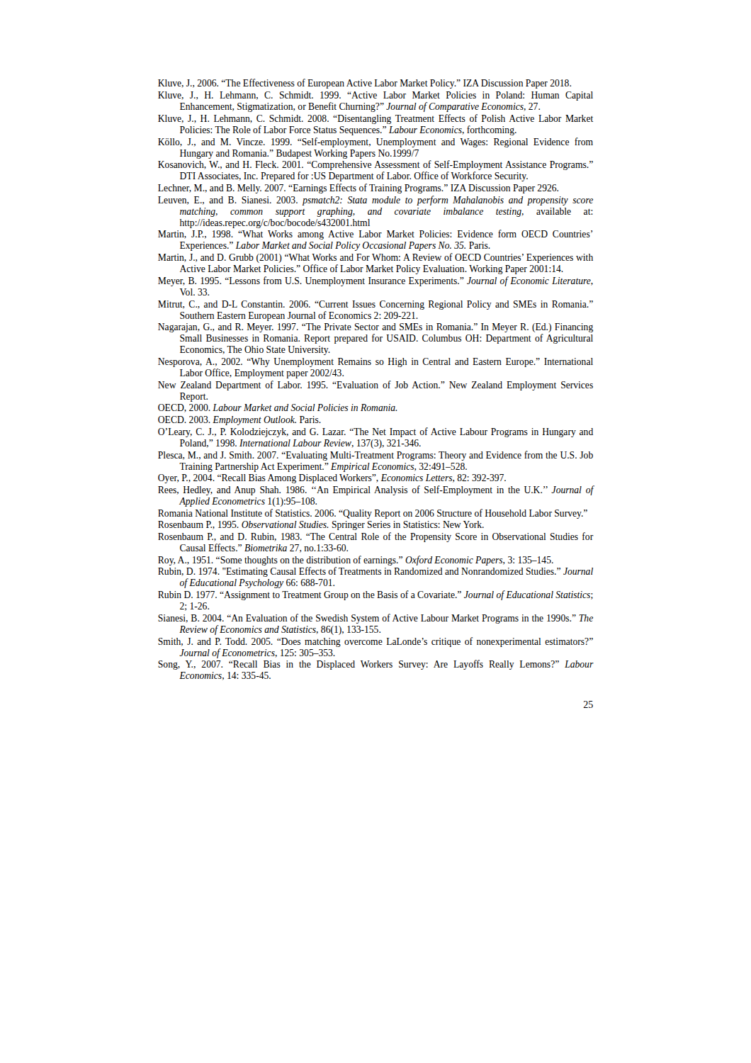Kluve, J., 2006. “The Effectiveness of European Active Labor Market Policy.” IZA Discussion Paper 2018.
Kluve, J., H. Lehmann, C. Schmidt. 1999. “Active Labor Market Policies in Poland: Human Capital Enhancement, Stigmatization, or Benefit Churning?” Journal of Comparative Economics, 27.
Kluve, J., H. Lehmann, C. Schmidt. 2008. “Disentangling Treatment Effects of Polish Active Labor Market Policies: The Role of Labor Force Status Sequences.” Labour Economics, forthcoming.
Köllo, J., and M. Vincze. 1999. “Self-employment, Unemployment and Wages: Regional Evidence from Hungary and Romania.” Budapest Working Papers No.1999/7
Kosanovich, W., and H. Fleck. 2001. “Comprehensive Assessment of Self-Employment Assistance Programs.” DTI Associates, Inc. Prepared for :US Department of Labor. Office of Workforce Security.
Lechner, M., and B. Melly. 2007. “Earnings Effects of Training Programs.” IZA Discussion Paper 2926.
Leuven, E., and B. Sianesi. 2003. psmatch2: Stata module to perform Mahalanobis and propensity score matching, common support graphing, and covariate imbalance testing, available at: http://ideas.repec.org/c/boc/bocode/s432001.html
Martin, J.P., 1998. “What Works among Active Labor Market Policies: Evidence form OECD Countries’ Experiences.” Labor Market and Social Policy Occasional Papers No. 35. Paris.
Martin, J., and D. Grubb (2001) “What Works and For Whom: A Review of OECD Countries’ Experiences with Active Labor Market Policies.” Office of Labor Market Policy Evaluation. Working Paper 2001:14.
Meyer, B. 1995. “Lessons from U.S. Unemployment Insurance Experiments.” Journal of Economic Literature, Vol. 33.
Mitrut, C., and D-L Constantin. 2006. “Current Issues Concerning Regional Policy and SMEs in Romania.” Southern Eastern European Journal of Economics 2: 209-221.
Nagarajan, G., and R. Meyer. 1997. “The Private Sector and SMEs in Romania.” In Meyer R. (Ed.) Financing Small Businesses in Romania. Report prepared for USAID. Columbus OH: Department of Agricultural Economics, The Ohio State University.
Nesporova, A., 2002. “Why Unemployment Remains so High in Central and Eastern Europe.” International Labor Office, Employment paper 2002/43.
New Zealand Department of Labor. 1995. “Evaluation of Job Action.” New Zealand Employment Services Report.
OECD, 2000. Labour Market and Social Policies in Romania.
OECD. 2003. Employment Outlook. Paris.
O’Leary, C. J., P. Kolodziejczyk, and G. Lazar. “The Net Impact of Active Labour Programs in Hungary and Poland,” 1998. International Labour Review, 137(3), 321-346.
Plesca, M., and J. Smith. 2007. “Evaluating Multi-Treatment Programs: Theory and Evidence from the U.S. Job Training Partnership Act Experiment.” Empirical Economics, 32:491–528.
Oyer, P., 2004. “Recall Bias Among Displaced Workers”, Economics Letters, 82: 392-397.
Rees, Hedley, and Anup Shah. 1986. ‘‘An Empirical Analysis of Self-Employment in the U.K.’’ Journal of Applied Econometrics 1(1):95–108.
Romania National Institute of Statistics. 2006. “Quality Report on 2006 Structure of Household Labor Survey.”
Rosenbaum P., 1995. Observational Studies. Springer Series in Statistics: New York.
Rosenbaum P., and D. Rubin, 1983. “The Central Role of the Propensity Score in Observational Studies for Causal Effects.” Biometrika 27, no.1:33-60.
Roy, A., 1951. “Some thoughts on the distribution of earnings.” Oxford Economic Papers, 3: 135–145.
Rubin, D. 1974. "Estimating Causal Effects of Treatments in Randomized and Nonrandomized Studies.” Journal of Educational Psychology 66: 688-701.
Rubin D. 1977. “Assignment to Treatment Group on the Basis of a Covariate.” Journal of Educational Statistics; 2; 1-26.
Sianesi, B. 2004. “An Evaluation of the Swedish System of Active Labour Market Programs in the 1990s.” The Review of Economics and Statistics, 86(1), 133-155.
Smith, J. and P. Todd. 2005. “Does matching overcome LaLonde’s critique of nonexperimental estimators?” Journal of Econometrics, 125: 305–353.
Song, Y., 2007. “Recall Bias in the Displaced Workers Survey: Are Layoffs Really Lemons?” Labour Economics, 14: 335-45.
25